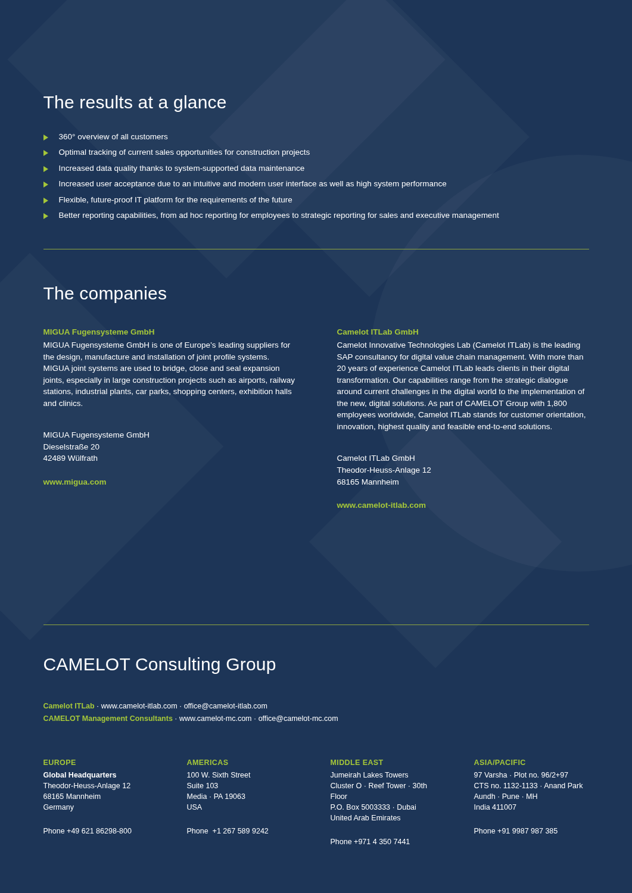The results at a glance
360° overview of all customers
Optimal tracking of current sales opportunities for construction projects
Increased data quality thanks to system-supported data maintenance
Increased user acceptance due to an intuitive and modern user interface as well as high system performance
Flexible, future-proof IT platform for the requirements of the future
Better reporting capabilities, from ad hoc reporting for employees to strategic reporting for sales and executive management
The companies
MIGUA Fugensysteme GmbH
MIGUA Fugensysteme GmbH is one of Europe’s leading suppliers for the design, manufacture and installation of joint profile systems. MIGUA joint systems are used to bridge, close and seal expansion joints, especially in large construction projects such as airports, railway stations, industrial plants, car parks, shopping centers, exhibition halls and clinics.
MIGUA Fugensysteme GmbH
Dieselstraße 20
42489 Wülfrath
www.migua.com
Camelot ITLab GmbH
Camelot Innovative Technologies Lab (Camelot ITLab) is the leading SAP consultancy for digital value chain management. With more than 20 years of experience Camelot ITLab leads clients in their digital transformation. Our capabilities range from the strategic dialogue around current challenges in the digital world to the implementation of the new, digital solutions. As part of CAMELOT Group with 1,800 employees worldwide, Camelot ITLab stands for customer orientation, innovation, highest quality and feasible end-to-end solutions.
Camelot ITLab GmbH
Theodor-Heuss-Anlage 12
68165 Mannheim
www.camelot-itlab.com
CAMELOT Consulting Group
Camelot ITLab · www.camelot-itlab.com · office@camelot-itlab.com
CAMELOT Management Consultants · www.camelot-mc.com · office@camelot-mc.com
EUROPE
Global Headquarters
Theodor-Heuss-Anlage 12
68165 Mannheim
Germany
Phone +49 621 86298-800
AMERICAS
100 W. Sixth Street
Suite 103
Media · PA 19063
USA
Phone +1 267 589 9242
MIDDLE EAST
Jumeirah Lakes Towers
Cluster O · Reef Tower · 30th Floor
P.O. Box 5003333 · Dubai
United Arab Emirates
Phone +971 4 350 7441
ASIA/PACIFIC
97 Varsha · Plot no. 96/2+97
CTS no. 1132-1133 · Anand Park
Aundh · Pune · MH
India 411007
Phone +91 9987 987 385